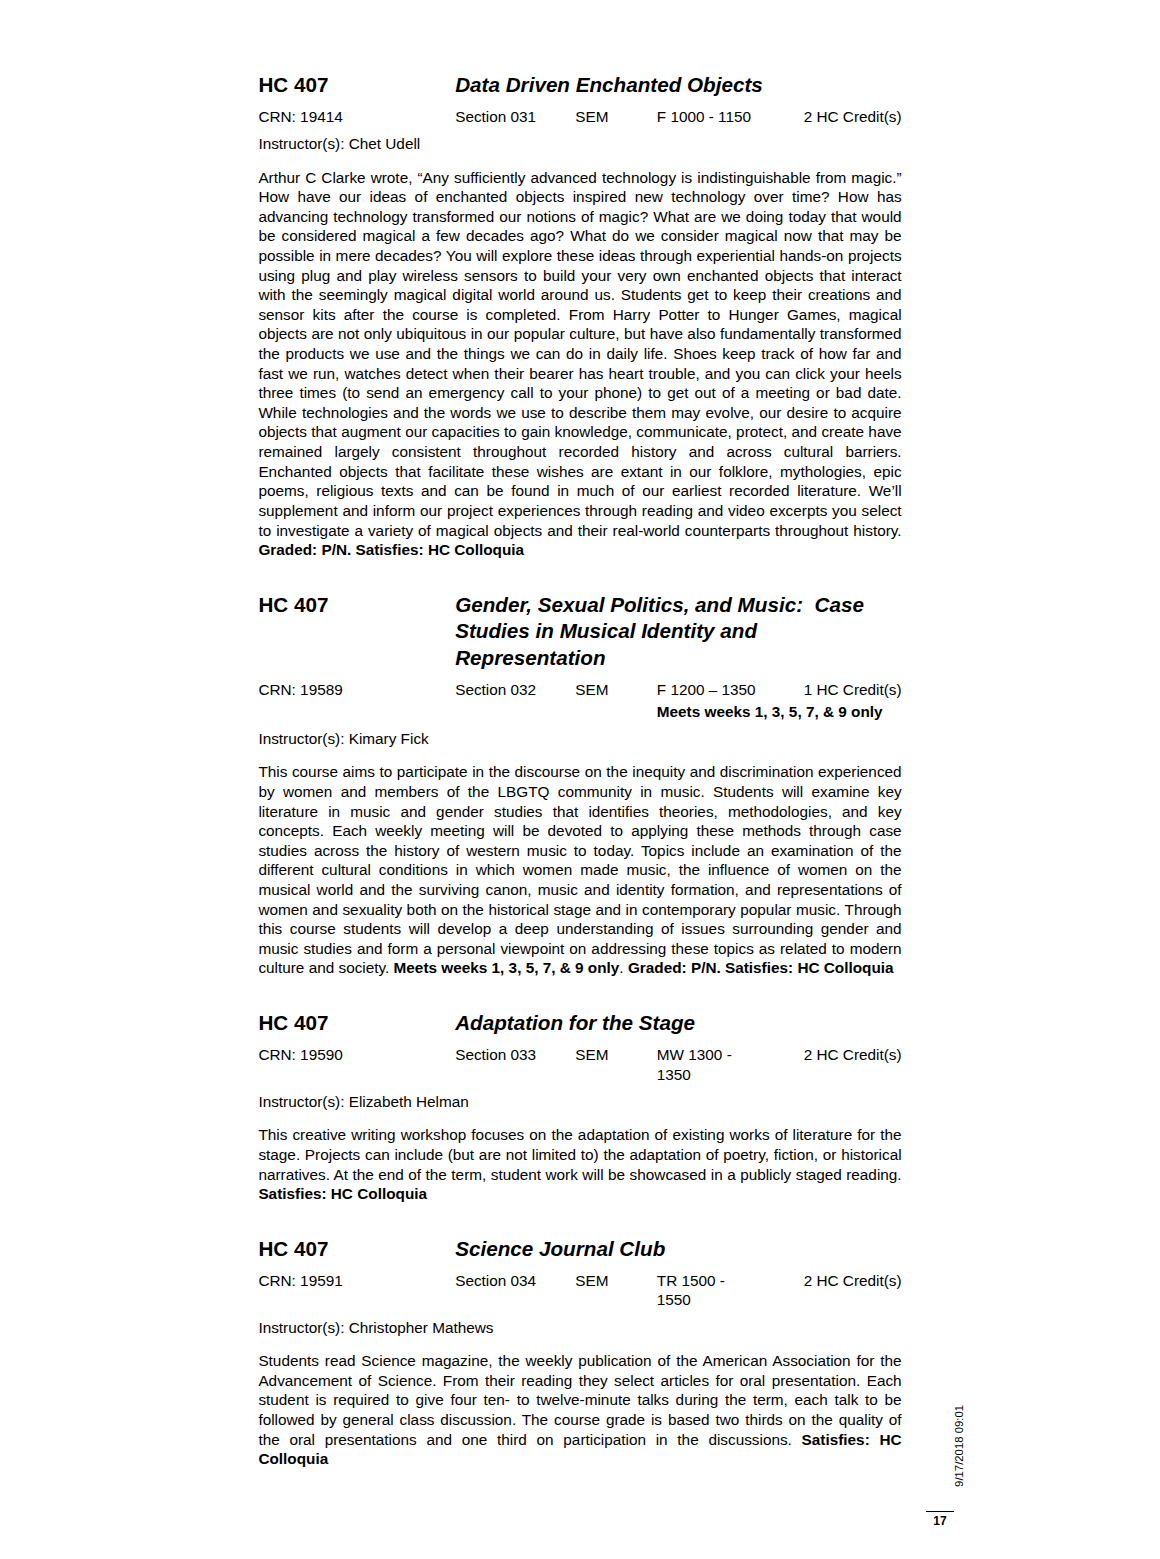HC 407
Data Driven Enchanted Objects
CRN: 19414
Section 031
SEM
F 1000 - 1150
2 HC Credit(s)
Instructor(s): Chet Udell
Arthur C Clarke wrote, “Any sufficiently advanced technology is indistinguishable from magic.” How have our ideas of enchanted objects inspired new technology over time? How has advancing technology transformed our notions of magic? What are we doing today that would be considered magical a few decades ago? What do we consider magical now that may be possible in mere decades? You will explore these ideas through experiential hands-on projects using plug and play wireless sensors to build your very own enchanted objects that interact with the seemingly magical digital world around us. Students get to keep their creations and sensor kits after the course is completed. From Harry Potter to Hunger Games, magical objects are not only ubiquitous in our popular culture, but have also fundamentally transformed the products we use and the things we can do in daily life. Shoes keep track of how far and fast we run, watches detect when their bearer has heart trouble, and you can click your heels three times (to send an emergency call to your phone) to get out of a meeting or bad date. While technologies and the words we use to describe them may evolve, our desire to acquire objects that augment our capacities to gain knowledge, communicate, protect, and create have remained largely consistent throughout recorded history and across cultural barriers. Enchanted objects that facilitate these wishes are extant in our folklore, mythologies, epic poems, religious texts and can be found in much of our earliest recorded literature. We’ll supplement and inform our project experiences through reading and video excerpts you select to investigate a variety of magical objects and their real-world counterparts throughout history. Graded: P/N. Satisfies: HC Colloquia
HC 407
Gender, Sexual Politics, and Music: Case Studies in Musical Identity and Representation
CRN: 19589
Section 032
SEM
F 1200 – 1350
1 HC Credit(s)
Meets weeks 1, 3, 5, 7, & 9 only
Instructor(s): Kimary Fick
This course aims to participate in the discourse on the inequity and discrimination experienced by women and members of the LBGTQ community in music. Students will examine key literature in music and gender studies that identifies theories, methodologies, and key concepts. Each weekly meeting will be devoted to applying these methods through case studies across the history of western music to today. Topics include an examination of the different cultural conditions in which women made music, the influence of women on the musical world and the surviving canon, music and identity formation, and representations of women and sexuality both on the historical stage and in contemporary popular music. Through this course students will develop a deep understanding of issues surrounding gender and music studies and form a personal viewpoint on addressing these topics as related to modern culture and society. Meets weeks 1, 3, 5, 7, & 9 only. Graded: P/N. Satisfies: HC Colloquia
HC 407
Adaptation for the Stage
CRN: 19590
Section 033
SEM
MW 1300 - 1350
2 HC Credit(s)
Instructor(s): Elizabeth Helman
This creative writing workshop focuses on the adaptation of existing works of literature for the stage. Projects can include (but are not limited to) the adaptation of poetry, fiction, or historical narratives. At the end of the term, student work will be showcased in a publicly staged reading. Satisfies: HC Colloquia
HC 407
Science Journal Club
CRN: 19591
Section 034
SEM
TR 1500 - 1550
2 HC Credit(s)
Instructor(s): Christopher Mathews
Students read Science magazine, the weekly publication of the American Association for the Advancement of Science. From their reading they select articles for oral presentation. Each student is required to give four ten- to twelve-minute talks during the term, each talk to be followed by general class discussion. The course grade is based two thirds on the quality of the oral presentations and one third on participation in the discussions. Satisfies: HC Colloquia
9/17/2018 09:01
17